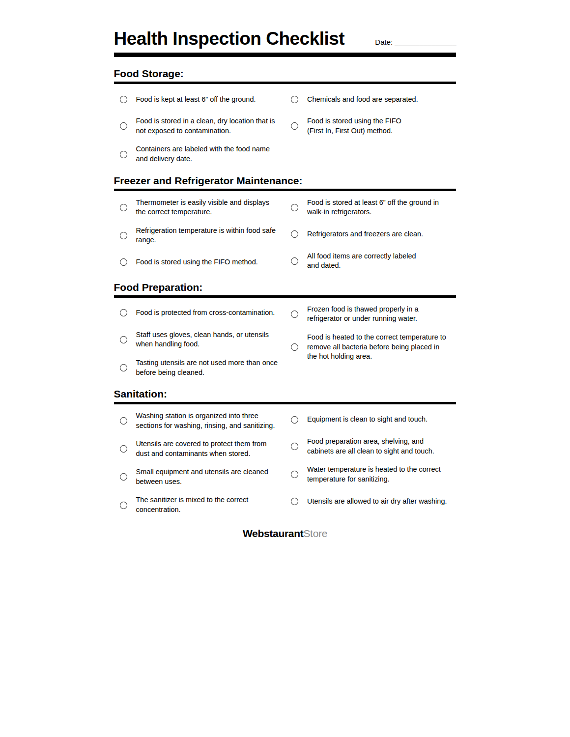Health Inspection Checklist
Date: _______________
Food Storage:
Food is kept at least 6” off the ground.
Food is stored in a clean, dry location that is not exposed to contamination.
Containers are labeled with the food name and delivery date.
Chemicals and food are separated.
Food is stored using the FIFO
(First In, First Out) method.
Freezer and Refrigerator Maintenance:
Thermometer is easily visible and displays the correct temperature.
Refrigeration temperature is within food safe range.
Food is stored using the FIFO method.
Food is stored at least 6” off the ground in walk-in refrigerators.
Refrigerators and freezers are clean.
All food items are correctly labeled
and dated.
Food Preparation:
Food is protected from cross-contamination.
Staff uses gloves, clean hands, or utensils when handling food.
Tasting utensils are not used more than once before being cleaned.
Frozen food is thawed properly in a refrigerator or under running water.
Food is heated to the correct temperature to remove all bacteria before being placed in the hot holding area.
Sanitation:
Washing station is organized into three sections for washing, rinsing, and sanitizing.
Utensils are covered to protect them from dust and contaminants when stored.
Small equipment and utensils are cleaned between uses.
The sanitizer is mixed to the correct concentration.
Equipment is clean to sight and touch.
Food preparation area, shelving, and cabinets are all clean to sight and touch.
Water temperature is heated to the correct temperature for sanitizing.
Utensils are allowed to air dry after washing.
Webstaurant Store